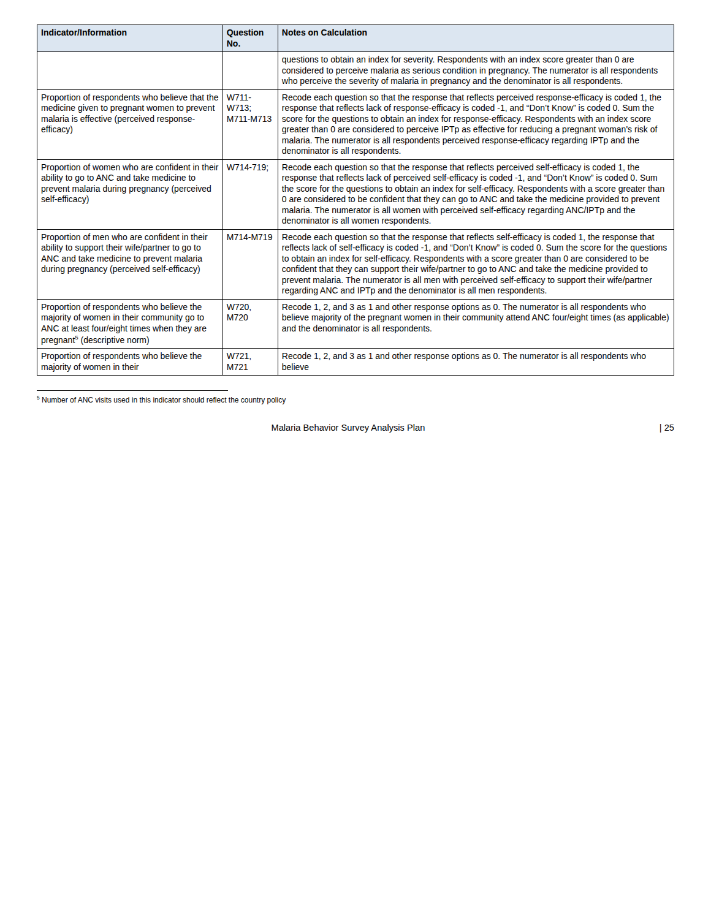| Indicator/Information | Question No. | Notes on Calculation |
| --- | --- | --- |
| | | questions to obtain an index for severity. Respondents with an index score greater than 0 are considered to perceive malaria as serious condition in pregnancy. The numerator is all respondents who perceive the severity of malaria in pregnancy and the denominator is all respondents. |
| Proportion of respondents who believe that the medicine given to pregnant women to prevent malaria is effective (perceived response-efficacy) | W711- W713; M711-M713 | Recode each question so that the response that reflects perceived response-efficacy is coded 1, the response that reflects lack of response-efficacy is coded -1, and “Don’t Know” is coded 0. Sum the score for the questions to obtain an index for response-efficacy. Respondents with an index score greater than 0 are considered to perceive IPTp as effective for reducing a pregnant woman's risk of malaria. The numerator is all respondents perceived response-efficacy regarding IPTp and the denominator is all respondents. |
| Proportion of women who are confident in their ability to go to ANC and take medicine to prevent malaria during pregnancy (perceived self-efficacy) | W714-719; | Recode each question so that the response that reflects perceived self-efficacy is coded 1, the response that reflects lack of perceived self-efficacy is coded -1, and “Don’t Know” is coded 0. Sum the score for the questions to obtain an index for self-efficacy. Respondents with a score greater than 0 are considered to be confident that they can go to ANC and take the medicine provided to prevent malaria. The numerator is all women with perceived self-efficacy regarding ANC/IPTp and the denominator is all women respondents. |
| Proportion of men who are confident in their ability to support their wife/partner to go to ANC and take medicine to prevent malaria during pregnancy (perceived self-efficacy) | M714-M719 | Recode each question so that the response that reflects self-efficacy is coded 1, the response that reflects lack of self-efficacy is coded -1, and “Don’t Know” is coded 0. Sum the score for the questions to obtain an index for self-efficacy. Respondents with a score greater than 0 are considered to be confident that they can support their wife/partner to go to ANC and take the medicine provided to prevent malaria. The numerator is all men with perceived self-efficacy to support their wife/partner regarding ANC and IPTp and the denominator is all men respondents. |
| Proportion of respondents who believe the majority of women in their community go to ANC at least four/eight times when they are pregnant 5 (descriptive norm) | W720, M720 | Recode 1, 2, and 3 as 1 and other response options as 0. The numerator is all respondents who believe majority of the pregnant women in their community attend ANC four/eight times (as applicable) and the denominator is all respondents. |
| Proportion of respondents who believe the majority of women in their | W721, M721 | Recode 1, 2, and 3 as 1 and other response options as 0. The numerator is all respondents who believe |
5 Number of ANC visits used in this indicator should reflect the country policy
Malaria Behavior Survey Analysis Plan
| 25